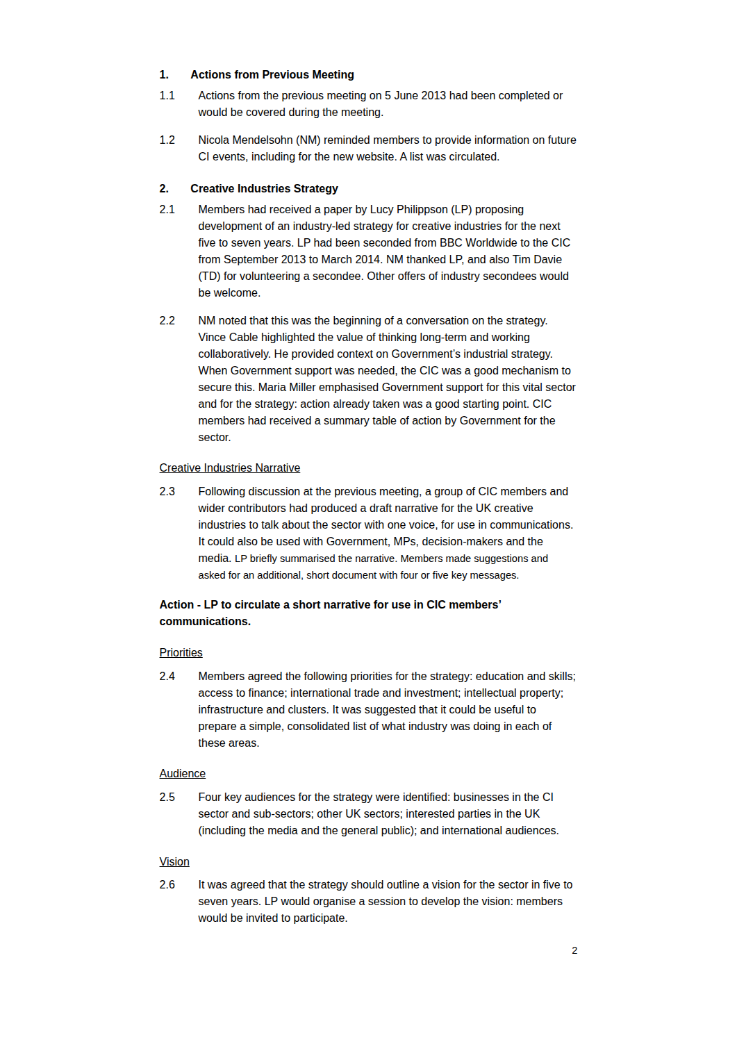1. Actions from Previous Meeting
1.1 Actions from the previous meeting on 5 June 2013 had been completed or would be covered during the meeting.
1.2 Nicola Mendelsohn (NM) reminded members to provide information on future CI events, including for the new website. A list was circulated.
2. Creative Industries Strategy
2.1 Members had received a paper by Lucy Philippson (LP) proposing development of an industry-led strategy for creative industries for the next five to seven years. LP had been seconded from BBC Worldwide to the CIC from September 2013 to March 2014. NM thanked LP, and also Tim Davie (TD) for volunteering a secondee. Other offers of industry secondees would be welcome.
2.2 NM noted that this was the beginning of a conversation on the strategy. Vince Cable highlighted the value of thinking long-term and working collaboratively. He provided context on Government’s industrial strategy. When Government support was needed, the CIC was a good mechanism to secure this. Maria Miller emphasised Government support for this vital sector and for the strategy: action already taken was a good starting point. CIC members had received a summary table of action by Government for the sector.
Creative Industries Narrative
2.3 Following discussion at the previous meeting, a group of CIC members and wider contributors had produced a draft narrative for the UK creative industries to talk about the sector with one voice, for use in communications. It could also be used with Government, MPs, decision-makers and the media. LP briefly summarised the narrative. Members made suggestions and asked for an additional, short document with four or five key messages.
Action - LP to circulate a short narrative for use in CIC members’ communications.
Priorities
2.4 Members agreed the following priorities for the strategy: education and skills; access to finance; international trade and investment; intellectual property; infrastructure and clusters. It was suggested that it could be useful to prepare a simple, consolidated list of what industry was doing in each of these areas.
Audience
2.5 Four key audiences for the strategy were identified: businesses in the CI sector and sub-sectors; other UK sectors; interested parties in the UK (including the media and the general public); and international audiences.
Vision
2.6 It was agreed that the strategy should outline a vision for the sector in five to seven years. LP would organise a session to develop the vision: members would be invited to participate.
2